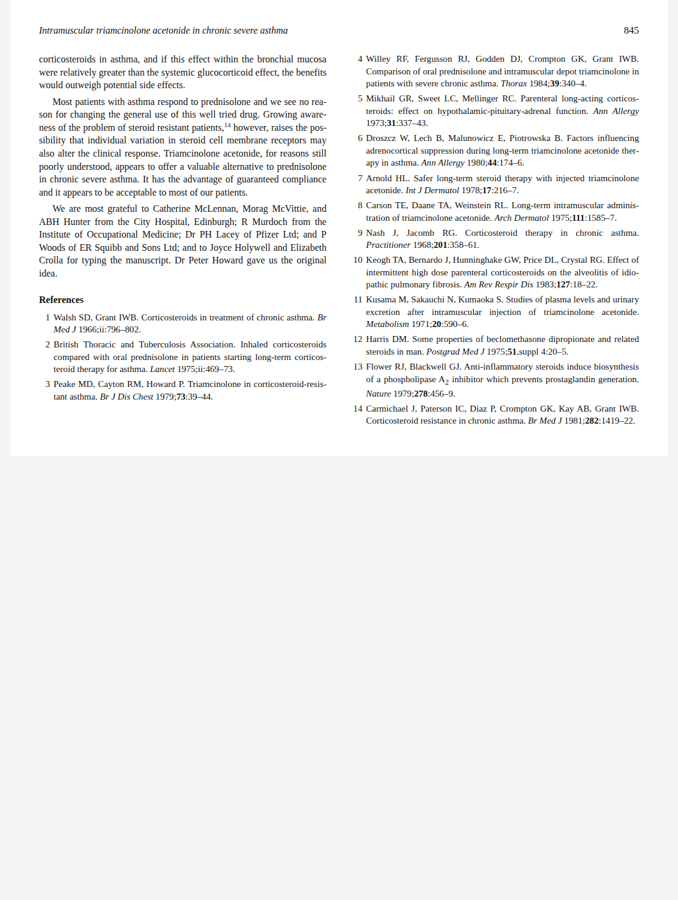Intramuscular triamcinolone acetonide in chronic severe asthma
845
corticosteroids in asthma, and if this effect within the bronchial mucosa were relatively greater than the systemic glucocorticoid effect, the benefits would outweigh potential side effects.
Most patients with asthma respond to prednisolone and we see no reason for changing the general use of this well tried drug. Growing awareness of the problem of steroid resistant patients,14 however, raises the possibility that individual variation in steroid cell membrane receptors may also alter the clinical response. Triamcinolone acetonide, for reasons still poorly understood, appears to offer a valuable alternative to prednisolone in chronic severe asthma. It has the advantage of guaranteed compliance and it appears to be acceptable to most of our patients.
We are most grateful to Catherine McLennan, Morag McVittie, and ABH Hunter from the City Hospital, Edinburgh; R Murdoch from the Institute of Occupational Medicine; Dr PH Lacey of Pfizer Ltd; and P Woods of ER Squibb and Sons Ltd; and to Joyce Holywell and Elizabeth Crolla for typing the manuscript. Dr Peter Howard gave us the original idea.
References
1 Walsh SD, Grant IWB. Corticosteroids in treatment of chronic asthma. Br Med J 1966;ii:796–802.
2 British Thoracic and Tuberculosis Association. Inhaled corticosteroids compared with oral prednisolone in patients starting long-term corticosteroid therapy for asthma. Lancet 1975;ii:469–73.
3 Peake MD, Cayton RM, Howard P. Triamcinolone in corticosteroid-resistant asthma. Br J Dis Chest 1979;73:39–44.
4 Willey RF, Fergusson RJ, Godden DJ, Crompton GK, Grant IWB. Comparison of oral prednisolone and intramuscular depot triamcinolone in patients with severe chronic asthma. Thorax 1984;39:340–4.
5 Mikhail GR, Sweet LC, Mellinger RC. Parenteral long-acting corticosteroids: effect on hypothalamic-pituitary-adrenal function. Ann Allergy 1973;31:337–43.
6 Droszcz W, Lech B, Malunowicz E, Piotrowska B. Factors influencing adrenocortical suppression during long-term triamcinolone acetonide therapy in asthma. Ann Allergy 1980;44:174–6.
7 Arnold HL. Safer long-term steroid therapy with injected triamcinolone acetonide. Int J Dermatol 1978;17:216–7.
8 Carson TE, Daane TA, Weinstein RL. Long-term intramuscular administration of triamcinolone acetonide. Arch Dermatol 1975;111:1585–7.
9 Nash J, Jacomb RG. Corticosteroid therapy in chronic asthma. Practitioner 1968;201:358–61.
10 Keogh TA, Bernardo J, Hunninghake GW, Price DL, Crystal RG. Effect of intermittent high dose parenteral corticosteroids on the alveolitis of idiopathic pulmonary fibrosis. Am Rev Respir Dis 1983;127:18–22.
11 Kusama M, Sakauchi N, Kumaoka S. Studies of plasma levels and urinary excretion after intramuscular injection of triamcinolone acetonide. Metabolism 1971;20:590–6.
12 Harris DM. Some properties of beclomethasone dipropionate and related steroids in man. Postgrad Med J 1975;51,suppl 4:20–5.
13 Flower RJ, Blackwell GJ. Anti-inflammatory steroids induce biosynthesis of a phospholipase A2 inhibitor which prevents prostaglandin generation. Nature 1979;278:456–9.
14 Carmichael J, Paterson IC, Diaz P, Crompton GK, Kay AB, Grant IWB. Corticosteroid resistance in chronic asthma. Br Med J 1981;282:1419–22.